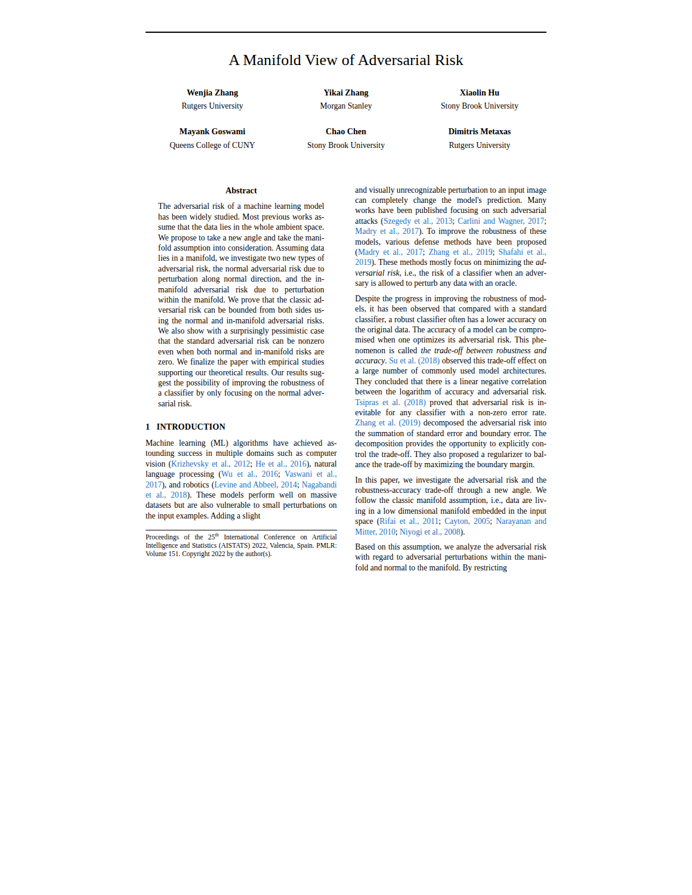A Manifold View of Adversarial Risk
| Wenjia Zhang Rutgers University | Yikai Zhang Morgan Stanley | Xiaolin Hu Stony Brook University |
| Mayank Goswami Queens College of CUNY | Chao Chen Stony Brook University | Dimitris Metaxas Rutgers University |
Abstract
The adversarial risk of a machine learning model has been widely studied. Most previous works assume that the data lies in the whole ambient space. We propose to take a new angle and take the manifold assumption into consideration. Assuming data lies in a manifold, we investigate two new types of adversarial risk, the normal adversarial risk due to perturbation along normal direction, and the in-manifold adversarial risk due to perturbation within the manifold. We prove that the classic adversarial risk can be bounded from both sides using the normal and in-manifold adversarial risks. We also show with a surprisingly pessimistic case that the standard adversarial risk can be nonzero even when both normal and in-manifold risks are zero. We finalize the paper with empirical studies supporting our theoretical results. Our results suggest the possibility of improving the robustness of a classifier by only focusing on the normal adversarial risk.
1 INTRODUCTION
Machine learning (ML) algorithms have achieved astounding success in multiple domains such as computer vision (Krizhevsky et al., 2012; He et al., 2016), natural language processing (Wu et al., 2016; Vaswani et al., 2017), and robotics (Levine and Abbeel, 2014; Nagabandi et al., 2018). These models perform well on massive datasets but are also vulnerable to small perturbations on the input examples. Adding a slight
Proceedings of the 25th International Conference on Artificial Intelligence and Statistics (AISTATS) 2022, Valencia, Spain. PMLR: Volume 151. Copyright 2022 by the author(s).
and visually unrecognizable perturbation to an input image can completely change the model's prediction. Many works have been published focusing on such adversarial attacks (Szegedy et al., 2013; Carlini and Wagner, 2017; Madry et al., 2017). To improve the robustness of these models, various defense methods have been proposed (Madry et al., 2017; Zhang et al., 2019; Shafahi et al., 2019). These methods mostly focus on minimizing the adversarial risk, i.e., the risk of a classifier when an adversary is allowed to perturb any data with an oracle.
Despite the progress in improving the robustness of models, it has been observed that compared with a standard classifier, a robust classifier often has a lower accuracy on the original data. The accuracy of a model can be compromised when one optimizes its adversarial risk. This phenomenon is called the trade-off between robustness and accuracy. Su et al. (2018) observed this trade-off effect on a large number of commonly used model architectures. They concluded that there is a linear negative correlation between the logarithm of accuracy and adversarial risk. Tsipras et al. (2018) proved that adversarial risk is inevitable for any classifier with a non-zero error rate. Zhang et al. (2019) decomposed the adversarial risk into the summation of standard error and boundary error. The decomposition provides the opportunity to explicitly control the trade-off. They also proposed a regularizer to balance the trade-off by maximizing the boundary margin.
In this paper, we investigate the adversarial risk and the robustness-accuracy trade-off through a new angle. We follow the classic manifold assumption, i.e., data are living in a low dimensional manifold embedded in the input space (Rifai et al., 2011; Cayton, 2005; Narayanan and Mitter, 2010; Niyogi et al., 2008).
Based on this assumption, we analyze the adversarial risk with regard to adversarial perturbations within the manifold and normal to the manifold. By restricting